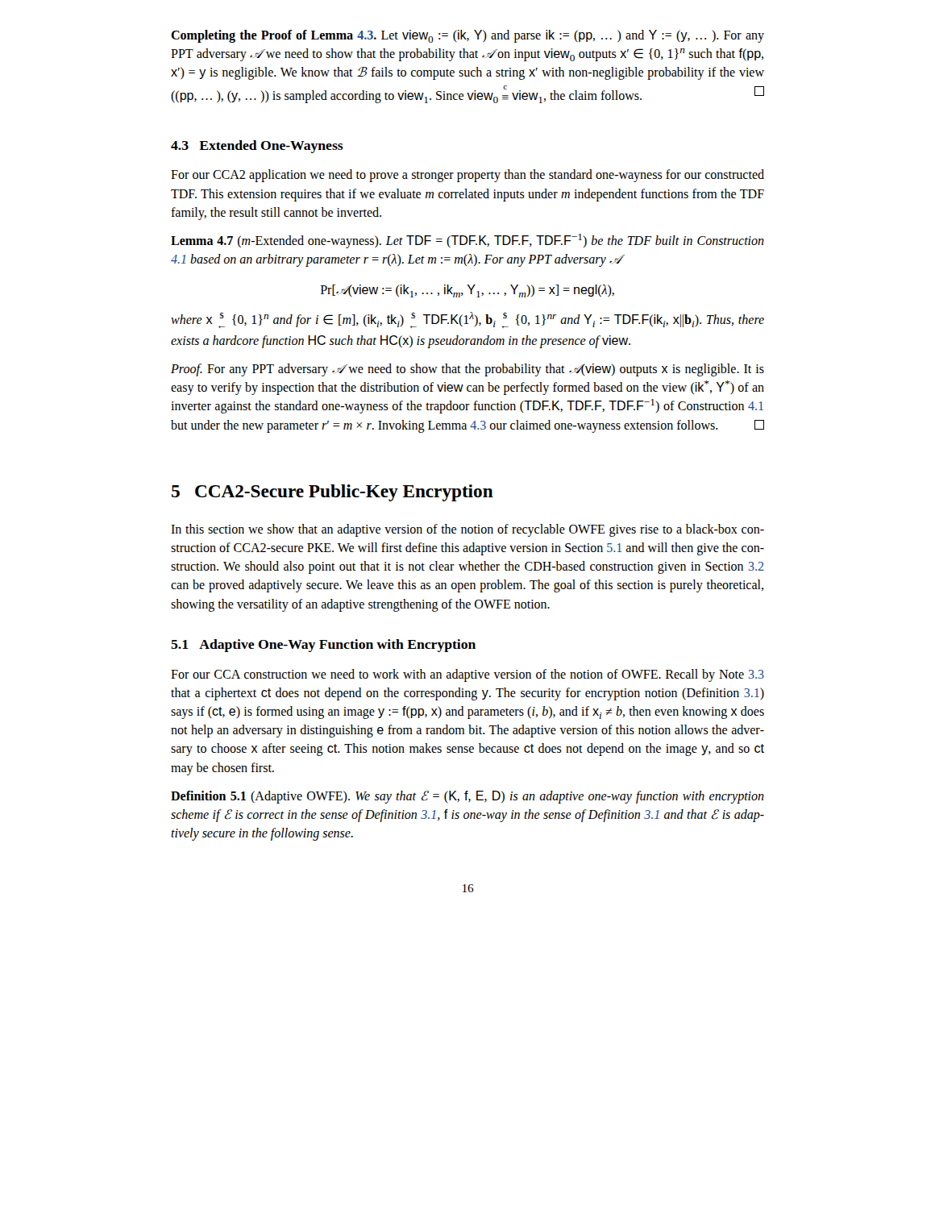Completing the Proof of Lemma 4.3. Let view0 := (ik, Y) and parse ik := (pp, … ) and Y := (y, … ). For any PPT adversary 𝒜 we need to show that the probability that 𝒜 on input view0 outputs x′ ∈ {0, 1}n such that f(pp, x′) = y is negligible. We know that ℬ fails to compute such a string x′ with non-negligible probability if the view ((pp, … ), (y, … )) is sampled according to view1. Since view0 c≡ view1, the claim follows.
4.3 Extended One-Wayness
For our CCA2 application we need to prove a stronger property than the standard one-wayness for our constructed TDF. This extension requires that if we evaluate m correlated inputs under m independent functions from the TDF family, the result still cannot be inverted.
Lemma 4.7 (m-Extended one-wayness). Let TDF = (TDF.K, TDF.F, TDF.F−1) be the TDF built in Construction 4.1 based on an arbitrary parameter r = r(λ). Let m := m(λ). For any PPT adversary 𝒜
Pr[𝒜(view := (ik1, … , ikm, Y1, … , Ym)) = x] = negl(λ),
where x $← {0, 1}n and for i ∈ [m], (iki, tki) $← TDF.K(1λ), bi $← {0, 1}nr and Yi := TDF.F(iki, x||bi). Thus, there exists a hardcore function HC such that HC(x) is pseudorandom in the presence of view.
Proof. For any PPT adversary 𝒜 we need to show that the probability that 𝒜(view) outputs x is negligible. It is easy to verify by inspection that the distribution of view can be perfectly formed based on the view (ik*, Y*) of an inverter against the standard one-wayness of the trapdoor function (TDF.K, TDF.F, TDF.F−1) of Construction 4.1 but under the new parameter r′ = m × r. Invoking Lemma 4.3 our claimed one-wayness extension follows.
5 CCA2-Secure Public-Key Encryption
In this section we show that an adaptive version of the notion of recyclable OWFE gives rise to a black-box construction of CCA2-secure PKE. We will first define this adaptive version in Section 5.1 and will then give the construction. We should also point out that it is not clear whether the CDH-based construction given in Section 3.2 can be proved adaptively secure. We leave this as an open problem. The goal of this section is purely theoretical, showing the versatility of an adaptive strengthening of the OWFE notion.
5.1 Adaptive One-Way Function with Encryption
For our CCA construction we need to work with an adaptive version of the notion of OWFE. Recall by Note 3.3 that a ciphertext ct does not depend on the corresponding y. The security for encryption notion (Definition 3.1) says if (ct, e) is formed using an image y := f(pp, x) and parameters (i, b), and if xi ≠ b, then even knowing x does not help an adversary in distinguishing e from a random bit. The adaptive version of this notion allows the adversary to choose x after seeing ct. This notion makes sense because ct does not depend on the image y, and so ct may be chosen first.
Definition 5.1 (Adaptive OWFE). We say that ℰ = (K, f, E, D) is an adaptive one-way function with encryption scheme if ℰ is correct in the sense of Definition 3.1, f is one-way in the sense of Definition 3.1 and that ℰ is adaptively secure in the following sense.
16